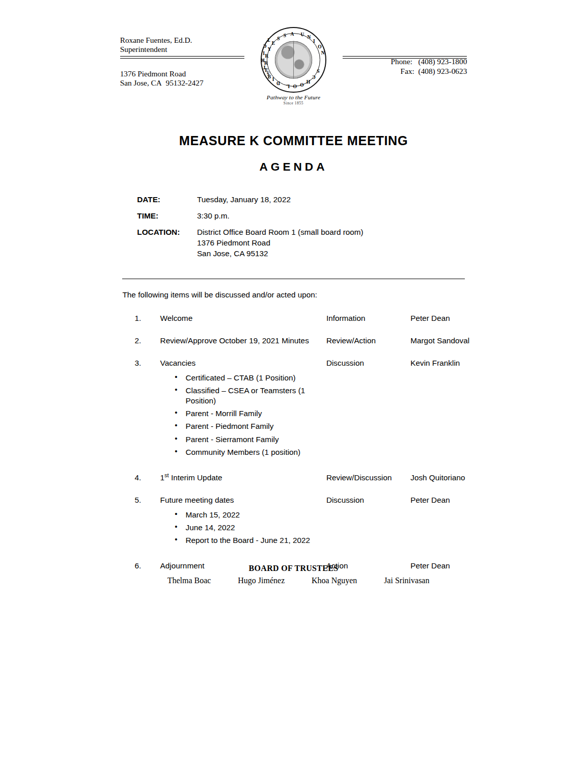Roxane Fuentes, Ed.D.
Superintendent
1376 Piedmont Road
San Jose, CA 95132-2427
B E R R Y E S S A U N I O N S C H O O L D I S T R I C T
Pathway to the Future
Since 1855
Phone: (408) 923-1800
Fax: (408) 923-0623
MEASURE K COMMITTEE MEETING
AGENDA
| DATE: | Tuesday, January 18, 2022 |
| TIME: | 3:30 p.m. |
| LOCATION: | District Office Board Room 1 (small board room) 1376 Piedmont Road San Jose, CA 95132 |
The following items will be discussed and/or acted upon:
| 1. | Welcome | Information | Peter Dean |
| 2. | Review/Approve October 19, 2021 Minutes | Review/Action | Margot Sandoval |
| 3. | Vacancies Certificated – CTAB (1 Position) Classified – CSEA or Teamsters (1 Position) Parent - Morrill Family Parent - Piedmont Family Parent - Sierramont Family Community Members (1 position) | Discussion | Kevin Franklin |
| 4. | 1 st Interim Update | Review/Discussion | Josh Quitoriano |
| 5. | Future meeting dates March 15, 2022 June 14, 2022 Report to the Board - June 21, 2022 | Discussion | Peter Dean |
| 6. | Adjournment | Action | Peter Dean |
BOARD OF TRUSTEES
Thelma Boac Hugo Jiménez Khoa Nguyen Jai Srinivasan